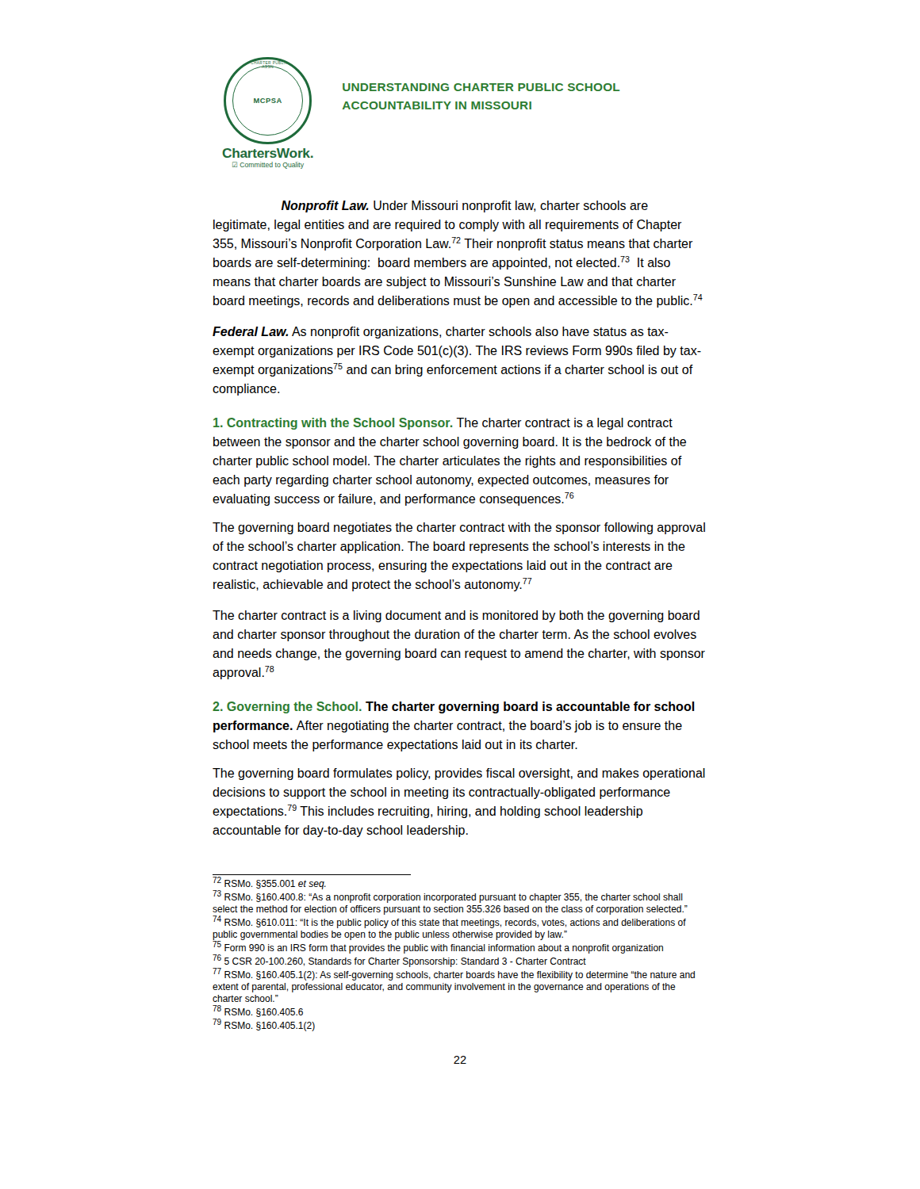Missouri Charter Public School Assn
MCPSA
Charters Work.
☑ Committed to Quality
Understanding Charter Public School Accountability in Missouri
Nonprofit Law. Under Missouri nonprofit law, charter schools are legitimate, legal entities and are required to comply with all requirements of Chapter 355, Missouri’s Nonprofit Corporation Law.72 Their nonprofit status means that charter boards are self-determining: board members are appointed, not elected.73 It also means that charter boards are subject to Missouri’s Sunshine Law and that charter board meetings, records and deliberations must be open and accessible to the public.74
Federal Law. As nonprofit organizations, charter schools also have status as tax-exempt organizations per IRS Code 501(c)(3). The IRS reviews Form 990s filed by tax-exempt organizations75 and can bring enforcement actions if a charter school is out of compliance.
1. Contracting with the School Sponsor. The charter contract is a legal contract between the sponsor and the charter school governing board. It is the bedrock of the charter public school model. The charter articulates the rights and responsibilities of each party regarding charter school autonomy, expected outcomes, measures for evaluating success or failure, and performance consequences.76
The governing board negotiates the charter contract with the sponsor following approval of the school’s charter application. The board represents the school’s interests in the contract negotiation process, ensuring the expectations laid out in the contract are realistic, achievable and protect the school’s autonomy.77
The charter contract is a living document and is monitored by both the governing board and charter sponsor throughout the duration of the charter term. As the school evolves and needs change, the governing board can request to amend the charter, with sponsor approval.78
2. Governing the School. The charter governing board is accountable for school performance. After negotiating the charter contract, the board’s job is to ensure the school meets the performance expectations laid out in its charter.
The governing board formulates policy, provides fiscal oversight, and makes operational decisions to support the school in meeting its contractually-obligated performance expectations.79 This includes recruiting, hiring, and holding school leadership accountable for day-to-day school leadership.
72 RSMo. §355.001 et seq.
73 RSMo. §160.400.8: “As a nonprofit corporation incorporated pursuant to chapter 355, the charter school shall select the method for election of officers pursuant to section 355.326 based on the class of corporation selected.”
74 RSMo. §610.011: “It is the public policy of this state that meetings, records, votes, actions and deliberations of public governmental bodies be open to the public unless otherwise provided by law.”
75 Form 990 is an IRS form that provides the public with financial information about a nonprofit organization
76 5 CSR 20-100.260, Standards for Charter Sponsorship: Standard 3 - Charter Contract
77 RSMo. §160.405.1(2): As self-governing schools, charter boards have the flexibility to determine “the nature and extent of parental, professional educator, and community involvement in the governance and operations of the charter school.”
78 RSMo. §160.405.6
79 RSMo. §160.405.1(2)
22